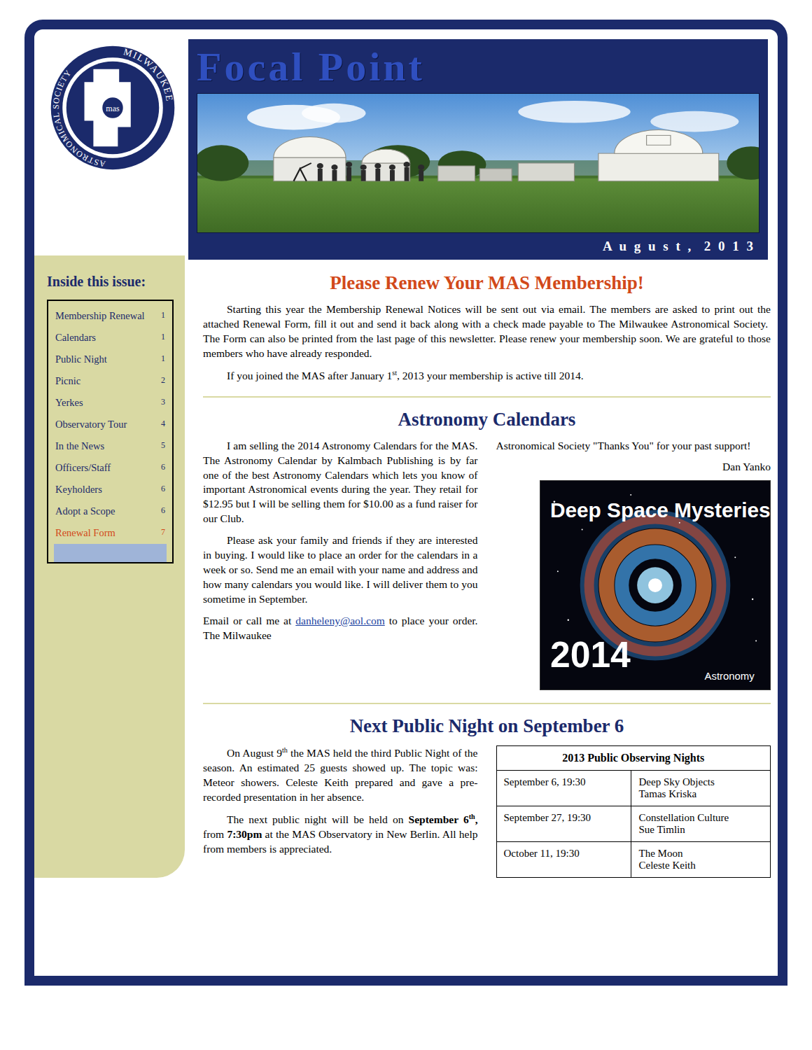mas MILWAUKEE ASTRONOMICAL SOCIETY
Focal Point
A u g u s t , 2 0 1 3
Inside this issue:
| Membership Renewal | 1 |
| Calendars | 1 |
| Public Night | 1 |
| Picnic | 2 |
| Yerkes | 3 |
| Observatory Tour | 4 |
| In the News | 5 |
| Officers/Staff | 6 |
| Keyholders | 6 |
| Adopt a Scope | 6 |
| Renewal Form | 7 |
Please Renew Your MAS Membership!
Starting this year the Membership Renewal Notices will be sent out via email. The members are asked to print out the attached Renewal Form, fill it out and send it back along with a check made payable to The Milwaukee Astronomical Society. The Form can also be printed from the last page of this newsletter. Please renew your membership soon. We are grateful to those members who have already responded.
If you joined the MAS after January 1st, 2013 your membership is active till 2014.
Astronomy Calendars
I am selling the 2014 Astronomy Calendars for the MAS. The Astronomy Calendar by Kalmbach Publishing is by far one of the best Astronomy Calendars which lets you know of important Astronomical events during the year. They retail for $12.95 but I will be selling them for $10.00 as a fund raiser for our Club.
Please ask your family and friends if they are interested in buying. I would like to place an order for the calendars in a week or so. Send me an email with your name and address and how many calendars you would like. I will deliver them to you sometime in September.
Email or call me at danheleny@aol.com to place your order. The Milwaukee
Astronomical Society "Thanks You" for your past support!
Dan Yanko
Deep Space Mysteries 2014 Astronomy
Next Public Night on September 6
On August 9th the MAS held the third Public Night of the season. An estimated 25 guests showed up. The topic was: Meteor showers. Celeste Keith prepared and gave a pre-recorded presentation in her absence.
The next public night will be held on September 6th, from 7:30pm at the MAS Observatory in New Berlin. All help from members is appreciated.
| 2013 Public Observing Nights |
| --- |
| September 6, 19:30 | Deep Sky Objects Tamas Kriska |
| September 27, 19:30 | Constellation Culture Sue Timlin |
| October 11, 19:30 | The Moon Celeste Keith |